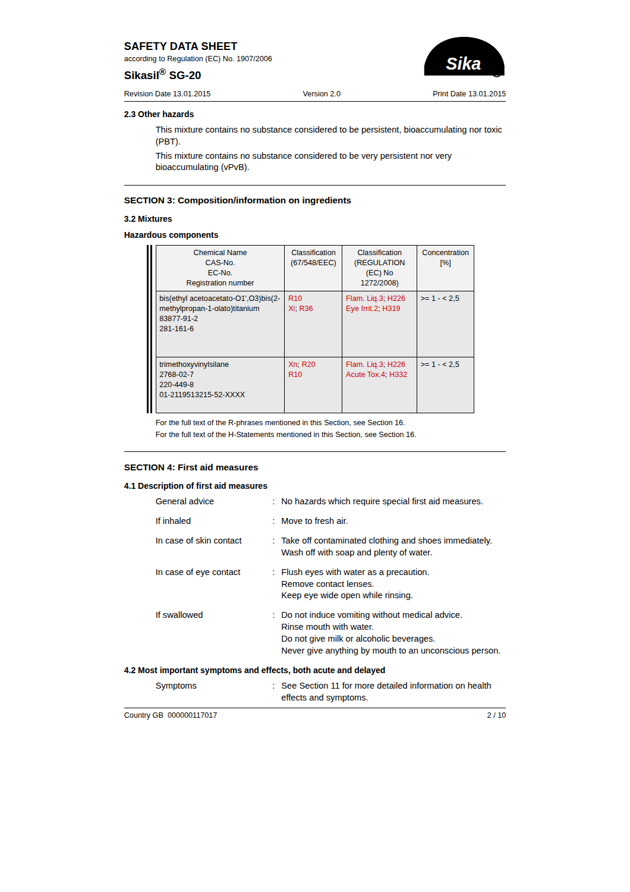Sika R
SAFETY DATA SHEET
according to Regulation (EC) No. 1907/2006
Sikasil® SG-20
Revision Date 13.01.2015 Version 2.0 Print Date 13.01.2015
2.3 Other hazards
This mixture contains no substance considered to be persistent, bioaccumulating nor toxic (PBT).
This mixture contains no substance considered to be very persistent nor very bioaccumulating (vPvB).
SECTION 3: Composition/information on ingredients
3.2 Mixtures
Hazardous components
| Chemical Name CAS-No. EC-No. Registration number | Classification (67/548/EEC) | Classification (REGULATION (EC) No 1272/2008) | Concentration [%] |
| --- | --- | --- | --- |
| bis(ethyl acetoacetato-O1',O3)bis(2-methylpropan-1-olato)titanium 83877-91-2 281-161-6 | R10 Xi ; R36 | Flam. Liq.3 ; H226 Eye Irrit.2 ; H319 | >= 1 - < 2,5 |
| trimethoxyvinylsilane 2768-02-7 220-449-8 01-2119513215-52-XXXX | Xn ; R20 R10 | Flam. Liq.3 ; H226 Acute Tox.4 ; H332 | >= 1 - < 2,5 |
For the full text of the R-phrases mentioned in this Section, see Section 16.
For the full text of the H-Statements mentioned in this Section, see Section 16.
SECTION 4: First aid measures
4.1 Description of first aid measures
General advice
:
No hazards which require special first aid measures.
If inhaled
:
Move to fresh air.
In case of skin contact
:
Take off contaminated clothing and shoes immediately.
Wash off with soap and plenty of water.
In case of eye contact
:
Flush eyes with water as a precaution.
Remove contact lenses.
Keep eye wide open while rinsing.
If swallowed
:
Do not induce vomiting without medical advice.
Rinse mouth with water.
Do not give milk or alcoholic beverages.
Never give anything by mouth to an unconscious person.
4.2 Most important symptoms and effects, both acute and delayed
Symptoms
:
See Section 11 for more detailed information on health effects and symptoms.
Country GB 000000117017 2 / 10